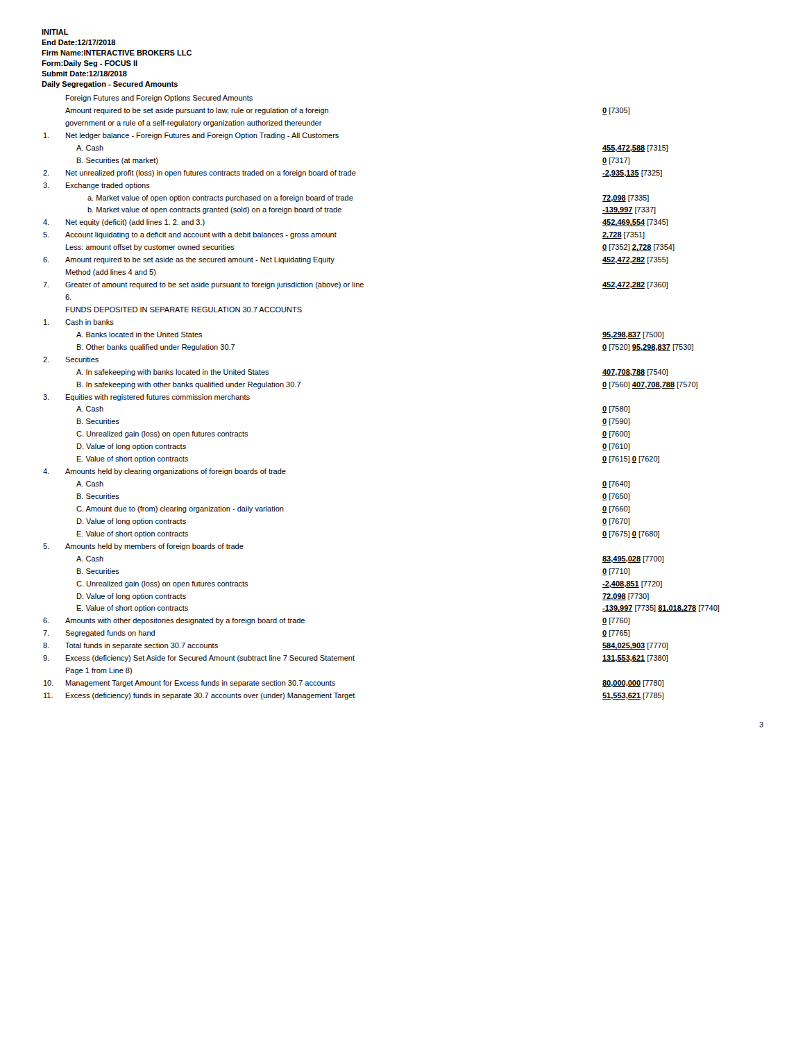INITIAL
End Date:12/17/2018
Firm Name:INTERACTIVE BROKERS LLC
Form:Daily Seg - FOCUS II
Submit Date:12/18/2018
Daily Segregation - Secured Amounts
| | Foreign Futures and Foreign Options Secured Amounts | |
| | Amount required to be set aside pursuant to law, rule or regulation of a foreign | 0 [7305] |
| | government or a rule of a self-regulatory organization authorized thereunder | |
| 1. | Net ledger balance - Foreign Futures and Foreign Option Trading - All Customers | |
| | A. Cash | 455,472,588 [7315] |
| | B. Securities (at market) | 0 [7317] |
| 2. | Net unrealized profit (loss) in open futures contracts traded on a foreign board of trade | -2,935,135 [7325] |
| 3. | Exchange traded options | |
| | a. Market value of open option contracts purchased on a foreign board of trade | 72,098 [7335] |
| | b. Market value of open contracts granted (sold) on a foreign board of trade | -139,997 [7337] |
| 4. | Net equity (deficit) (add lines 1. 2. and 3.) | 452,469,554 [7345] |
| 5. | Account liquidating to a deficit and account with a debit balances - gross amount | 2,728 [7351] |
| | Less: amount offset by customer owned securities | 0 [7352] 2,728 [7354] |
| 6. | Amount required to be set aside as the secured amount - Net Liquidating Equity | 452,472,282 [7355] |
| | Method (add lines 4 and 5) | |
| 7. | Greater of amount required to be set aside pursuant to foreign jurisdiction (above) or line | 452,472,282 [7360] |
| | 6. | |
| | FUNDS DEPOSITED IN SEPARATE REGULATION 30.7 ACCOUNTS | |
| 1. | Cash in banks | |
| | A. Banks located in the United States | 95,298,837 [7500] |
| | B. Other banks qualified under Regulation 30.7 | 0 [7520] 95,298,837 [7530] |
| 2. | Securities | |
| | A. In safekeeping with banks located in the United States | 407,708,788 [7540] |
| | B. In safekeeping with other banks qualified under Regulation 30.7 | 0 [7560] 407,708,788 [7570] |
| 3. | Equities with registered futures commission merchants | |
| | A. Cash | 0 [7580] |
| | B. Securities | 0 [7590] |
| | C. Unrealized gain (loss) on open futures contracts | 0 [7600] |
| | D. Value of long option contracts | 0 [7610] |
| | E. Value of short option contracts | 0 [7615] 0 [7620] |
| 4. | Amounts held by clearing organizations of foreign boards of trade | |
| | A. Cash | 0 [7640] |
| | B. Securities | 0 [7650] |
| | C. Amount due to (from) clearing organization - daily variation | 0 [7660] |
| | D. Value of long option contracts | 0 [7670] |
| | E. Value of short option contracts | 0 [7675] 0 [7680] |
| 5. | Amounts held by members of foreign boards of trade | |
| | A. Cash | 83,495,028 [7700] |
| | B. Securities | 0 [7710] |
| | C. Unrealized gain (loss) on open futures contracts | -2,408,851 [7720] |
| | D. Value of long option contracts | 72,098 [7730] |
| | E. Value of short option contracts | -139,997 [7735] 81,018,278 [7740] |
| 6. | Amounts with other depositories designated by a foreign board of trade | 0 [7760] |
| 7. | Segregated funds on hand | 0 [7765] |
| 8. | Total funds in separate section 30.7 accounts | 584,025,903 [7770] |
| 9. | Excess (deficiency) Set Aside for Secured Amount (subtract line 7 Secured Statement | 131,553,621 [7380] |
| | Page 1 from Line 8) | |
| 10. | Management Target Amount for Excess funds in separate section 30.7 accounts | 80,000,000 [7780] |
| 11. | Excess (deficiency) funds in separate 30.7 accounts over (under) Management Target | 51,553,621 [7785] |
3